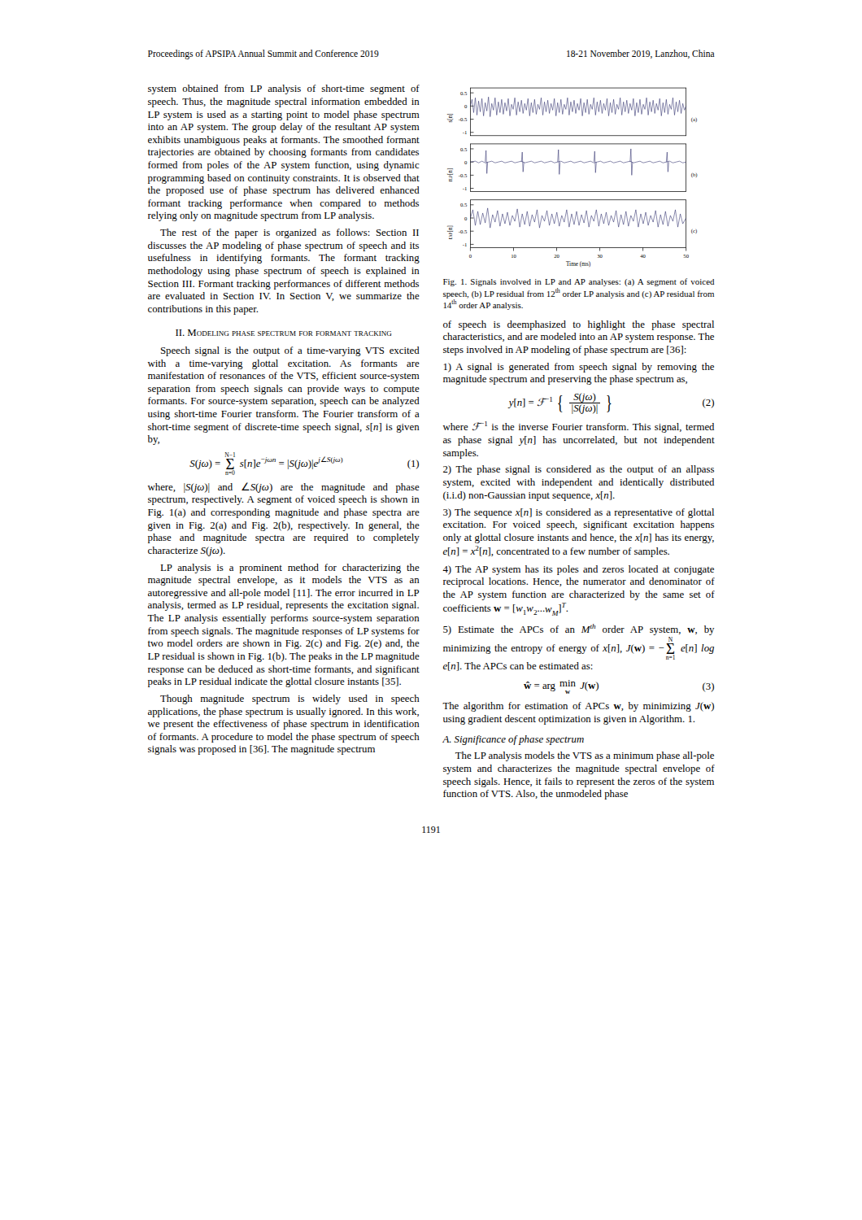Proceedings of APSIPA Annual Summit and Conference 2019 18-21 November 2019, Lanzhou, China
system obtained from LP analysis of short-time segment of speech. Thus, the magnitude spectral information embedded in LP system is used as a starting point to model phase spectrum into an AP system. The group delay of the resultant AP system exhibits unambiguous peaks at formants. The smoothed formant trajectories are obtained by choosing formants from candidates formed from poles of the AP system function, using dynamic programming based on continuity constraints. It is observed that the proposed use of phase spectrum has delivered enhanced formant tracking performance when compared to methods relying only on magnitude spectrum from LP analysis.
The rest of the paper is organized as follows: Section II discusses the AP modeling of phase spectrum of speech and its usefulness in identifying formants. The formant tracking methodology using phase spectrum of speech is explained in Section III. Formant tracking performances of different methods are evaluated in Section IV. In Section V, we summarize the contributions in this paper.
II. Modeling phase spectrum for formant tracking
Speech signal is the output of a time-varying VTS excited with a time-varying glottal excitation. As formants are manifestation of resonances of the VTS, efficient source-system separation from speech signals can provide ways to compute formants. For source-system separation, speech can be analyzed using short-time Fourier transform. The Fourier transform of a short-time segment of discrete-time speech signal, s[n] is given by,
S(jω) = N−1 Σn=0 s[n]e−jωn = |S(jω)|ej∠S(jω) (1)
where, |S(jω)| and ∠S(jω) are the magnitude and phase spectrum, respectively. A segment of voiced speech is shown in Fig. 1(a) and corresponding magnitude and phase spectra are given in Fig. 2(a) and Fig. 2(b), respectively. In general, the phase and magnitude spectra are required to completely characterize S(jω).
LP analysis is a prominent method for characterizing the magnitude spectral envelope, as it models the VTS as an autoregressive and all-pole model [11]. The error incurred in LP analysis, termed as LP residual, represents the excitation signal. The LP analysis essentially performs source-system separation from speech signals. The magnitude responses of LP systems for two model orders are shown in Fig. 2(c) and Fig. 2(e) and, the LP residual is shown in Fig. 1(b). The peaks in the LP magnitude response can be deduced as short-time formants, and significant peaks in LP residual indicate the glottal closure instants [35].
Though magnitude spectrum is widely used in speech applications, the phase spectrum is usually ignored. In this work, we present the effectiveness of phase spectrum in identification of formants. A procedure to model the phase spectrum of speech signals was proposed in [36]. The magnitude spectrum
0.5 0 -0.5 -1 (a) s[n] 0.5 0 -0.5 -1 (b) rLP[n] 0.5 0 -0.5 -1 0 10 20 30 40 50 Time (ms) (c) rAP[n]
Fig. 1. Signals involved in LP and AP analyses: (a) A segment of voiced speech, (b) LP residual from 12th order LP analysis and (c) AP residual from 14th order AP analysis.
of speech is deemphasized to highlight the phase spectral characteristics, and are modeled into an AP system response. The steps involved in AP modeling of phase spectrum are [36]:
1) A signal is generated from speech signal by removing the magnitude spectrum and preserving the phase spectrum as,
y[n] = ℱ−1 { S(jω)|S(jω)| } (2)
where ℱ−1 is the inverse Fourier transform. This signal, termed as phase signal y[n] has uncorrelated, but not independent samples.
2) The phase signal is considered as the output of an allpass system, excited with independent and identically distributed (i.i.d) non-Gaussian input sequence, x[n].
3) The sequence x[n] is considered as a representative of glottal excitation. For voiced speech, significant excitation happens only at glottal closure instants and hence, the x[n] has its energy, e[n] = x2[n], concentrated to a few number of samples.
4) The AP system has its poles and zeros located at conjugate reciprocal locations. Hence, the numerator and denominator of the AP system function are characterized by the same set of coefficients w = [w1w2...wM]T.
5) Estimate the APCs of an Mth order AP system, w, by minimizing the entropy of energy of x[n], J(w) = −NΣn=1 e[n] log e[n]. The APCs can be estimated as:
ŵ = arg min w J(w) (3)
The algorithm for estimation of APCs w, by minimizing J(w) using gradient descent optimization is given in Algorithm. 1.
A. Significance of phase spectrum
The LP analysis models the VTS as a minimum phase all-pole system and characterizes the magnitude spectral envelope of speech sigals. Hence, it fails to represent the zeros of the system function of VTS. Also, the unmodeled phase
1191